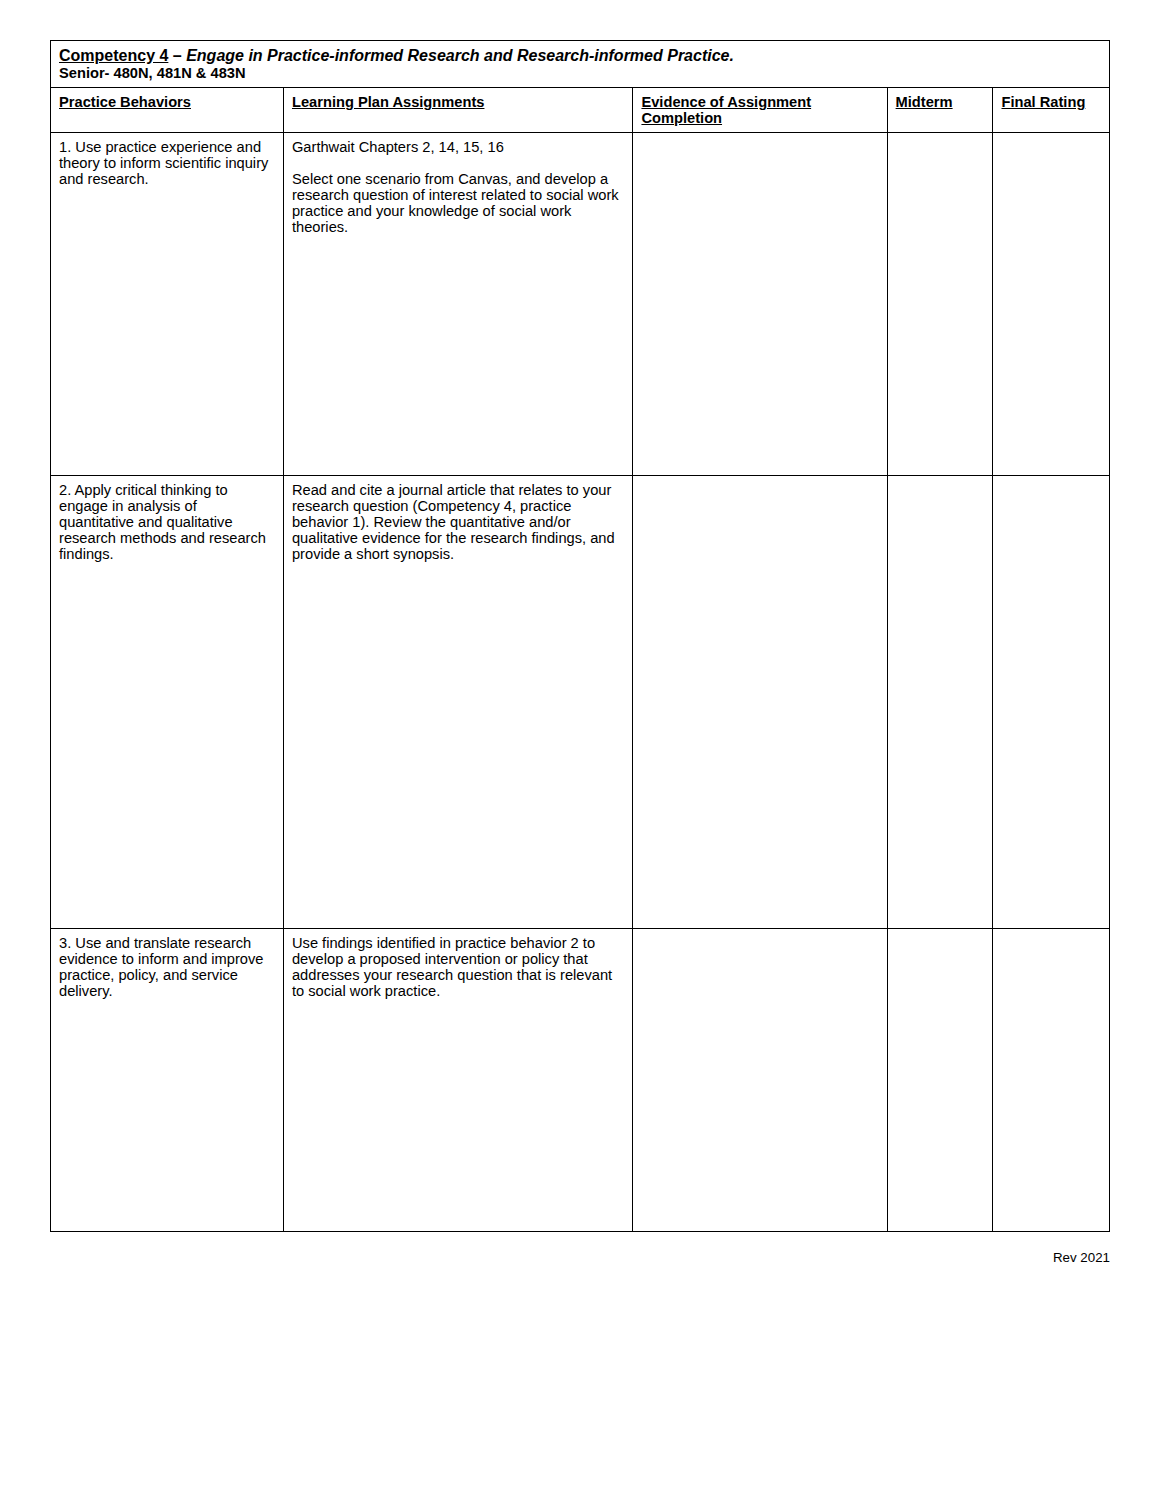| Competency 4 – Engage in Practice-informed Research and Research-informed Practice. Senior- 480N, 481N & 483N |
| Practice Behaviors | Learning Plan Assignments | Evidence of Assignment Completion | Midterm | Final Rating |
| 1. Use practice experience and theory to inform scientific inquiry and research. | Garthwait Chapters 2, 14, 15, 16 Select one scenario from Canvas, and develop a research question of interest related to social work practice and your knowledge of social work theories. | | | |
| 2. Apply critical thinking to engage in analysis of quantitative and qualitative research methods and research findings. | Read and cite a journal article that relates to your research question (Competency 4, practice behavior 1). Review the quantitative and/or qualitative evidence for the research findings, and provide a short synopsis. | | | |
| 3. Use and translate research evidence to inform and improve practice, policy, and service delivery. | Use findings identified in practice behavior 2 to develop a proposed intervention or policy that addresses your research question that is relevant to social work practice. | | | |
Rev 2021